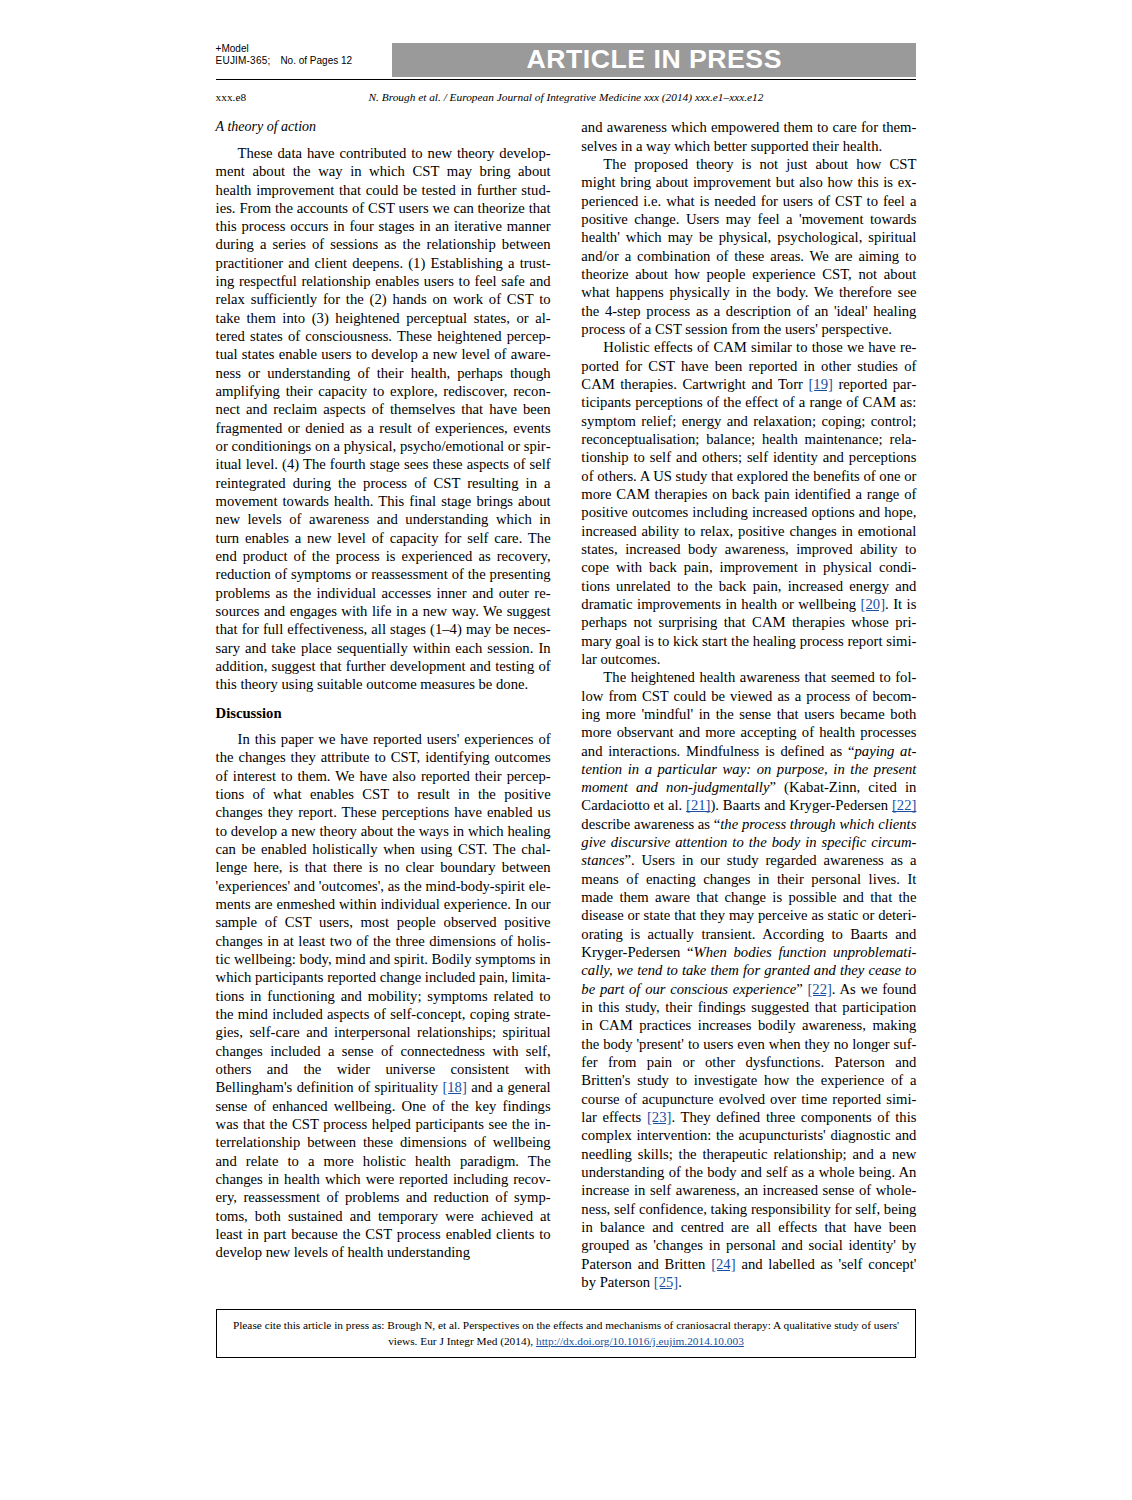+Model
EUJIM-365; No. of Pages 12
ARTICLE IN PRESS
xxx.e8
N. Brough et al. / European Journal of Integrative Medicine xxx (2014) xxx.e1–xxx.e12
A theory of action
These data have contributed to new theory development about the way in which CST may bring about health improvement that could be tested in further studies. From the accounts of CST users we can theorize that this process occurs in four stages in an iterative manner during a series of sessions as the relationship between practitioner and client deepens. (1) Establishing a trusting respectful relationship enables users to feel safe and relax sufficiently for the (2) hands on work of CST to take them into (3) heightened perceptual states, or altered states of consciousness. These heightened perceptual states enable users to develop a new level of awareness or understanding of their health, perhaps though amplifying their capacity to explore, rediscover, reconnect and reclaim aspects of themselves that have been fragmented or denied as a result of experiences, events or conditionings on a physical, psycho/emotional or spiritual level. (4) The fourth stage sees these aspects of self reintegrated during the process of CST resulting in a movement towards health. This final stage brings about new levels of awareness and understanding which in turn enables a new level of capacity for self care. The end product of the process is experienced as recovery, reduction of symptoms or reassessment of the presenting problems as the individual accesses inner and outer resources and engages with life in a new way. We suggest that for full effectiveness, all stages (1–4) may be necessary and take place sequentially within each session. In addition, suggest that further development and testing of this theory using suitable outcome measures be done.
Discussion
In this paper we have reported users' experiences of the changes they attribute to CST, identifying outcomes of interest to them. We have also reported their perceptions of what enables CST to result in the positive changes they report. These perceptions have enabled us to develop a new theory about the ways in which healing can be enabled holistically when using CST. The challenge here, is that there is no clear boundary between 'experiences' and 'outcomes', as the mind-body-spirit elements are enmeshed within individual experience. In our sample of CST users, most people observed positive changes in at least two of the three dimensions of holistic wellbeing: body, mind and spirit. Bodily symptoms in which participants reported change included pain, limitations in functioning and mobility; symptoms related to the mind included aspects of self-concept, coping strategies, self-care and interpersonal relationships; spiritual changes included a sense of connectedness with self, others and the wider universe consistent with Bellingham's definition of spirituality [18] and a general sense of enhanced wellbeing. One of the key findings was that the CST process helped participants see the interrelationship between these dimensions of wellbeing and relate to a more holistic health paradigm. The changes in health which were reported including recovery, reassessment of problems and reduction of symptoms, both sustained and temporary were achieved at least in part because the CST process enabled clients to develop new levels of health understanding
and awareness which empowered them to care for themselves in a way which better supported their health.
The proposed theory is not just about how CST might bring about improvement but also how this is experienced i.e. what is needed for users of CST to feel a positive change. Users may feel a 'movement towards health' which may be physical, psychological, spiritual and/or a combination of these areas. We are aiming to theorize about how people experience CST, not about what happens physically in the body. We therefore see the 4-step process as a description of an 'ideal' healing process of a CST session from the users' perspective.
Holistic effects of CAM similar to those we have reported for CST have been reported in other studies of CAM therapies. Cartwright and Torr [19] reported participants perceptions of the effect of a range of CAM as: symptom relief; energy and relaxation; coping; control; reconceptualisation; balance; health maintenance; relationship to self and others; self identity and perceptions of others. A US study that explored the benefits of one or more CAM therapies on back pain identified a range of positive outcomes including increased options and hope, increased ability to relax, positive changes in emotional states, increased body awareness, improved ability to cope with back pain, improvement in physical conditions unrelated to the back pain, increased energy and dramatic improvements in health or wellbeing [20]. It is perhaps not surprising that CAM therapies whose primary goal is to kick start the healing process report similar outcomes.
The heightened health awareness that seemed to follow from CST could be viewed as a process of becoming more 'mindful' in the sense that users became both more observant and more accepting of health processes and interactions. Mindfulness is defined as “paying attention in a particular way: on purpose, in the present moment and non-judgmentally” (Kabat-Zinn, cited in Cardaciotto et al. [21]). Baarts and Kryger-Pedersen [22] describe awareness as “the process through which clients give discursive attention to the body in specific circumstances”. Users in our study regarded awareness as a means of enacting changes in their personal lives. It made them aware that change is possible and that the disease or state that they may perceive as static or deteriorating is actually transient. According to Baarts and Kryger-Pedersen “When bodies function unproblematically, we tend to take them for granted and they cease to be part of our conscious experience” [22]. As we found in this study, their findings suggested that participation in CAM practices increases bodily awareness, making the body 'present' to users even when they no longer suffer from pain or other dysfunctions. Paterson and Britten's study to investigate how the experience of a course of acupuncture evolved over time reported similar effects [23]. They defined three components of this complex intervention: the acupuncturists' diagnostic and needling skills; the therapeutic relationship; and a new understanding of the body and self as a whole being. An increase in self awareness, an increased sense of wholeness, self confidence, taking responsibility for self, being in balance and centred are all effects that have been grouped as 'changes in personal and social identity' by Paterson and Britten [24] and labelled as 'self concept' by Paterson [25].
Please cite this article in press as: Brough N, et al. Perspectives on the effects and mechanisms of craniosacral therapy: A qualitative study of users' views. Eur J Integr Med (2014), http://dx.doi.org/10.1016/j.eujim.2014.10.003